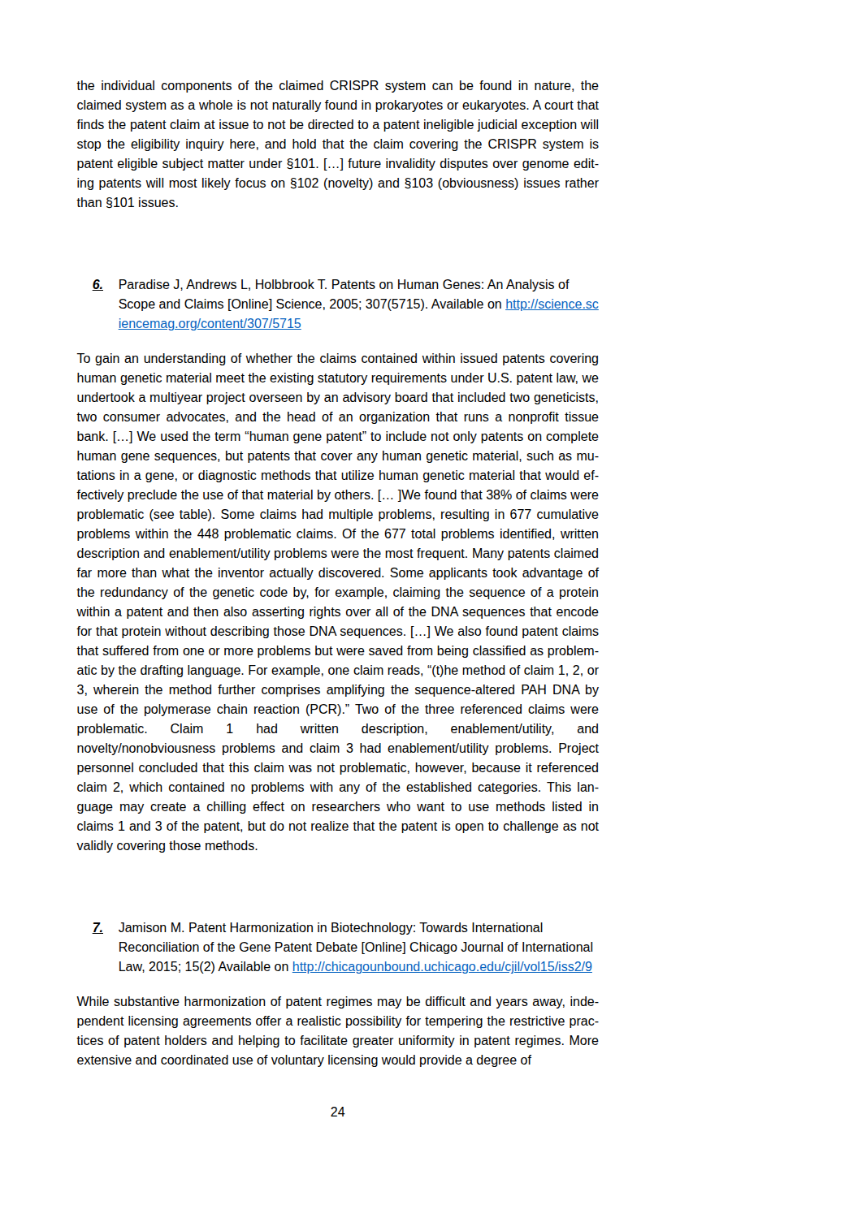the individual components of the claimed CRISPR system can be found in nature, the claimed system as a whole is not naturally found in prokaryotes or eukaryotes. A court that finds the patent claim at issue to not be directed to a patent ineligible judicial exception will stop the eligibility inquiry here, and hold that the claim covering the CRISPR system is patent eligible subject matter under §101. […] future invalidity disputes over genome editing patents will most likely focus on §102 (novelty) and §103 (obviousness) issues rather than §101 issues.
6. Paradise J, Andrews L, Holbbrook T. Patents on Human Genes: An Analysis of Scope and Claims [Online] Science, 2005; 307(5715). Available on http://science.sciencemag.org/content/307/5715
To gain an understanding of whether the claims contained within issued patents covering human genetic material meet the existing statutory requirements under U.S. patent law, we undertook a multiyear project overseen by an advisory board that included two geneticists, two consumer advocates, and the head of an organization that runs a nonprofit tissue bank. […] We used the term “human gene patent” to include not only patents on complete human gene sequences, but patents that cover any human genetic material, such as mutations in a gene, or diagnostic methods that utilize human genetic material that would effectively preclude the use of that material by others. [… ]We found that 38% of claims were problematic (see table). Some claims had multiple problems, resulting in 677 cumulative problems within the 448 problematic claims. Of the 677 total problems identified, written description and enablement/utility problems were the most frequent. Many patents claimed far more than what the inventor actually discovered. Some applicants took advantage of the redundancy of the genetic code by, for example, claiming the sequence of a protein within a patent and then also asserting rights over all of the DNA sequences that encode for that protein without describing those DNA sequences. […] We also found patent claims that suffered from one or more problems but were saved from being classified as problematic by the drafting language. For example, one claim reads, “(t)he method of claim 1, 2, or 3, wherein the method further comprises amplifying the sequence-altered PAH DNA by use of the polymerase chain reaction (PCR).” Two of the three referenced claims were problematic. Claim 1 had written description, enablement/utility, and novelty/nonobviousness problems and claim 3 had enablement/utility problems. Project personnel concluded that this claim was not problematic, however, because it referenced claim 2, which contained no problems with any of the established categories. This language may create a chilling effect on researchers who want to use methods listed in claims 1 and 3 of the patent, but do not realize that the patent is open to challenge as not validly covering those methods.
7. Jamison M. Patent Harmonization in Biotechnology: Towards International Reconciliation of the Gene Patent Debate [Online] Chicago Journal of International Law, 2015; 15(2) Available on http://chicagounbound.uchicago.edu/cjil/vol15/iss2/9
While substantive harmonization of patent regimes may be difficult and years away, independent licensing agreements offer a realistic possibility for tempering the restrictive practices of patent holders and helping to facilitate greater uniformity in patent regimes. More extensive and coordinated use of voluntary licensing would provide a degree of
24